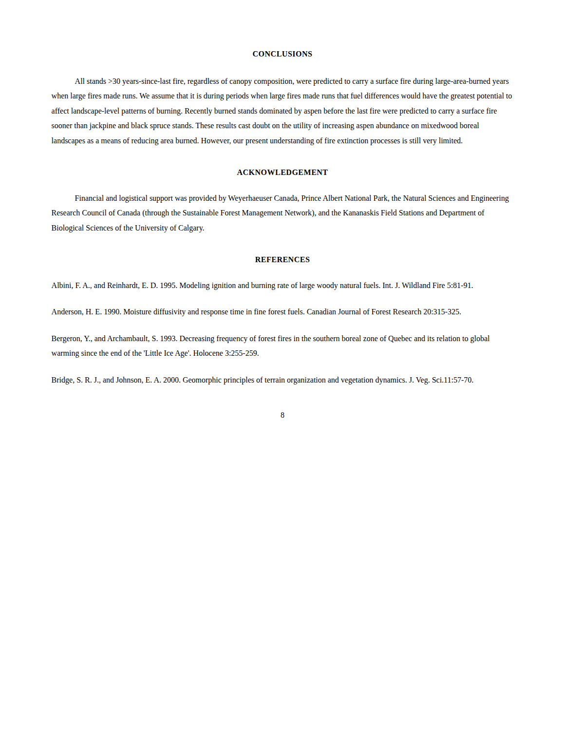CONCLUSIONS
All stands >30 years-since-last fire, regardless of canopy composition, were predicted to carry a surface fire during large-area-burned years when large fires made runs. We assume that it is during periods when large fires made runs that fuel differences would have the greatest potential to affect landscape-level patterns of burning. Recently burned stands dominated by aspen before the last fire were predicted to carry a surface fire sooner than jackpine and black spruce stands. These results cast doubt on the utility of increasing aspen abundance on mixedwood boreal landscapes as a means of reducing area burned. However, our present understanding of fire extinction processes is still very limited.
ACKNOWLEDGEMENT
Financial and logistical support was provided by Weyerhaeuser Canada, Prince Albert National Park, the Natural Sciences and Engineering Research Council of Canada (through the Sustainable Forest Management Network), and the Kananaskis Field Stations and Department of Biological Sciences of the University of Calgary.
REFERENCES
Albini, F. A., and Reinhardt, E. D. 1995. Modeling ignition and burning rate of large woody natural fuels. Int. J. Wildland Fire 5:81-91.
Anderson, H. E. 1990. Moisture diffusivity and response time in fine forest fuels. Canadian Journal of Forest Research 20:315-325.
Bergeron, Y., and Archambault, S. 1993. Decreasing frequency of forest fires in the southern boreal zone of Quebec and its relation to global warming since the end of the 'Little Ice Age'. Holocene 3:255-259.
Bridge, S. R. J., and Johnson, E. A. 2000. Geomorphic principles of terrain organization and vegetation dynamics. J. Veg. Sci.11:57-70.
8